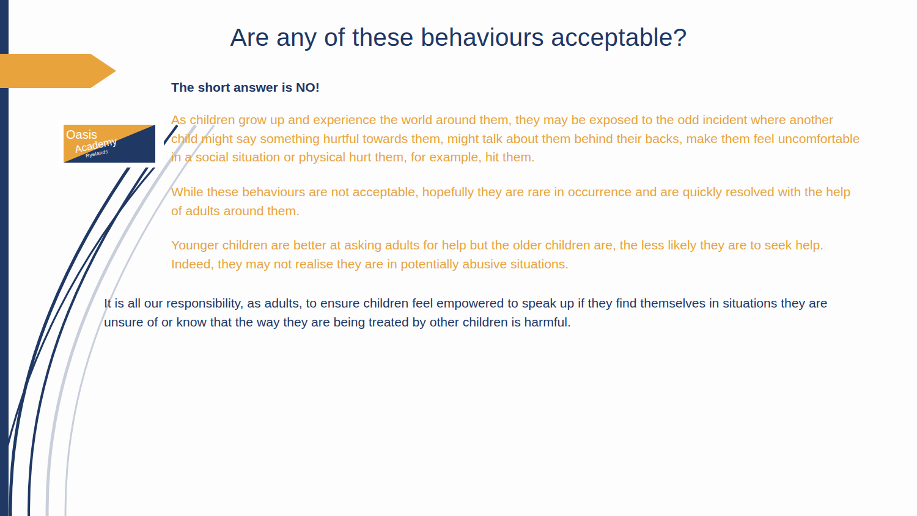Are any of these behaviours acceptable?
Oasis Academy Ryelands
The short answer is NO!
As children grow up and experience the world around them, they may be exposed to the odd incident where another child might say something hurtful towards them, might talk about them behind their backs, make them feel uncomfortable in a social situation or physical hurt them, for example, hit them.
While these behaviours are not acceptable, hopefully they are rare in occurrence and are quickly resolved with the help of adults around them.
Younger children are better at asking adults for help but the older children are, the less likely they are to seek help. Indeed, they may not realise they are in potentially abusive situations.
It is all our responsibility, as adults, to ensure children feel empowered to speak up if they find themselves in situations they are unsure of or know that the way they are being treated by other children is harmful.